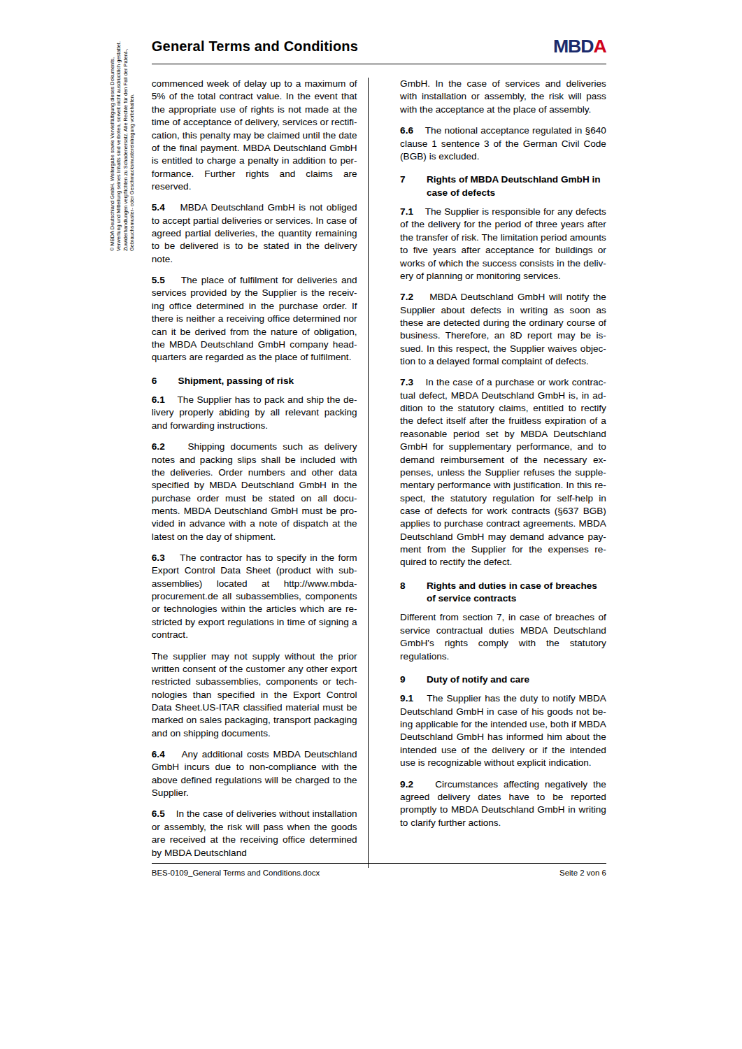© MBDA Deutschland GmbH. Weitergabe sowie Vervielfältigung dieses Dokuments,
Verwertung und Mitteilung seines Inhalts sind verboten, soweit nicht ausdrücklich gestattet.
Zuwiderhandlungen verpflichten zu Schadenersatz. Alle Rechte für den Fall der Patent-,
Gebrauchsmuster- oder Geschmacksmustereintragung vorbehalten.
General Terms and Conditions
MBDA
commenced week of delay up to a maximum of 5% of the total contract value. In the event that the appropriate use of rights is not made at the time of acceptance of delivery, services or rectification, this penalty may be claimed until the date of the final payment. MBDA Deutschland GmbH is entitled to charge a penalty in addition to performance. Further rights and claims are reserved.
5.4 MBDA Deutschland GmbH is not obliged to accept partial deliveries or services. In case of agreed partial deliveries, the quantity remaining to be delivered is to be stated in the delivery note.
5.5 The place of fulfilment for deliveries and services provided by the Supplier is the receiving office determined in the purchase order. If there is neither a receiving office determined nor can it be derived from the nature of obligation, the MBDA Deutschland GmbH company headquarters are regarded as the place of fulfilment.
6 Shipment, passing of risk
6.1 The Supplier has to pack and ship the delivery properly abiding by all relevant packing and forwarding instructions.
6.2 Shipping documents such as delivery notes and packing slips shall be included with the deliveries. Order numbers and other data specified by MBDA Deutschland GmbH in the purchase order must be stated on all documents. MBDA Deutschland GmbH must be provided in advance with a note of dispatch at the latest on the day of shipment.
6.3 The contractor has to specify in the form Export Control Data Sheet (product with subassemblies) located at http://www.mbda-procurement.de all subassemblies, components or technologies within the articles which are restricted by export regulations in time of signing a contract.
The supplier may not supply without the prior written consent of the customer any other export restricted subassemblies, components or technologies than specified in the Export Control Data Sheet.US-ITAR classified material must be marked on sales packaging, transport packaging and on shipping documents.
6.4 Any additional costs MBDA Deutschland GmbH incurs due to non-compliance with the above defined regulations will be charged to the Supplier.
6.5 In the case of deliveries without installation or assembly, the risk will pass when the goods are received at the receiving office determined by MBDA Deutschland
GmbH. In the case of services and deliveries with installation or assembly, the risk will pass with the acceptance at the place of assembly.
6.6 The notional acceptance regulated in §640 clause 1 sentence 3 of the German Civil Code (BGB) is excluded.
7 Rights of MBDA Deutschland GmbH in case of defects
7.1 The Supplier is responsible for any defects of the delivery for the period of three years after the transfer of risk. The limitation period amounts to five years after acceptance for buildings or works of which the success consists in the delivery of planning or monitoring services.
7.2 MBDA Deutschland GmbH will notify the Supplier about defects in writing as soon as these are detected during the ordinary course of business. Therefore, an 8D report may be issued. In this respect, the Supplier waives objection to a delayed formal complaint of defects.
7.3 In the case of a purchase or work contractual defect, MBDA Deutschland GmbH is, in addition to the statutory claims, entitled to rectify the defect itself after the fruitless expiration of a reasonable period set by MBDA Deutschland GmbH for supplementary performance, and to demand reimbursement of the necessary expenses, unless the Supplier refuses the supplementary performance with justification. In this respect, the statutory regulation for self-help in case of defects for work contracts (§637 BGB) applies to purchase contract agreements. MBDA Deutschland GmbH may demand advance payment from the Supplier for the expenses required to rectify the defect.
8 Rights and duties in case of breaches of service contracts
Different from section 7, in case of breaches of service contractual duties MBDA Deutschland GmbH's rights comply with the statutory regulations.
9 Duty of notify and care
9.1 The Supplier has the duty to notify MBDA Deutschland GmbH in case of his goods not being applicable for the intended use, both if MBDA Deutschland GmbH has informed him about the intended use of the delivery or if the intended use is recognizable without explicit indication.
9.2 Circumstances affecting negatively the agreed delivery dates have to be reported promptly to MBDA Deutschland GmbH in writing to clarify further actions.
BES-0109_General Terms and Conditions.docx Seite 2 von 6